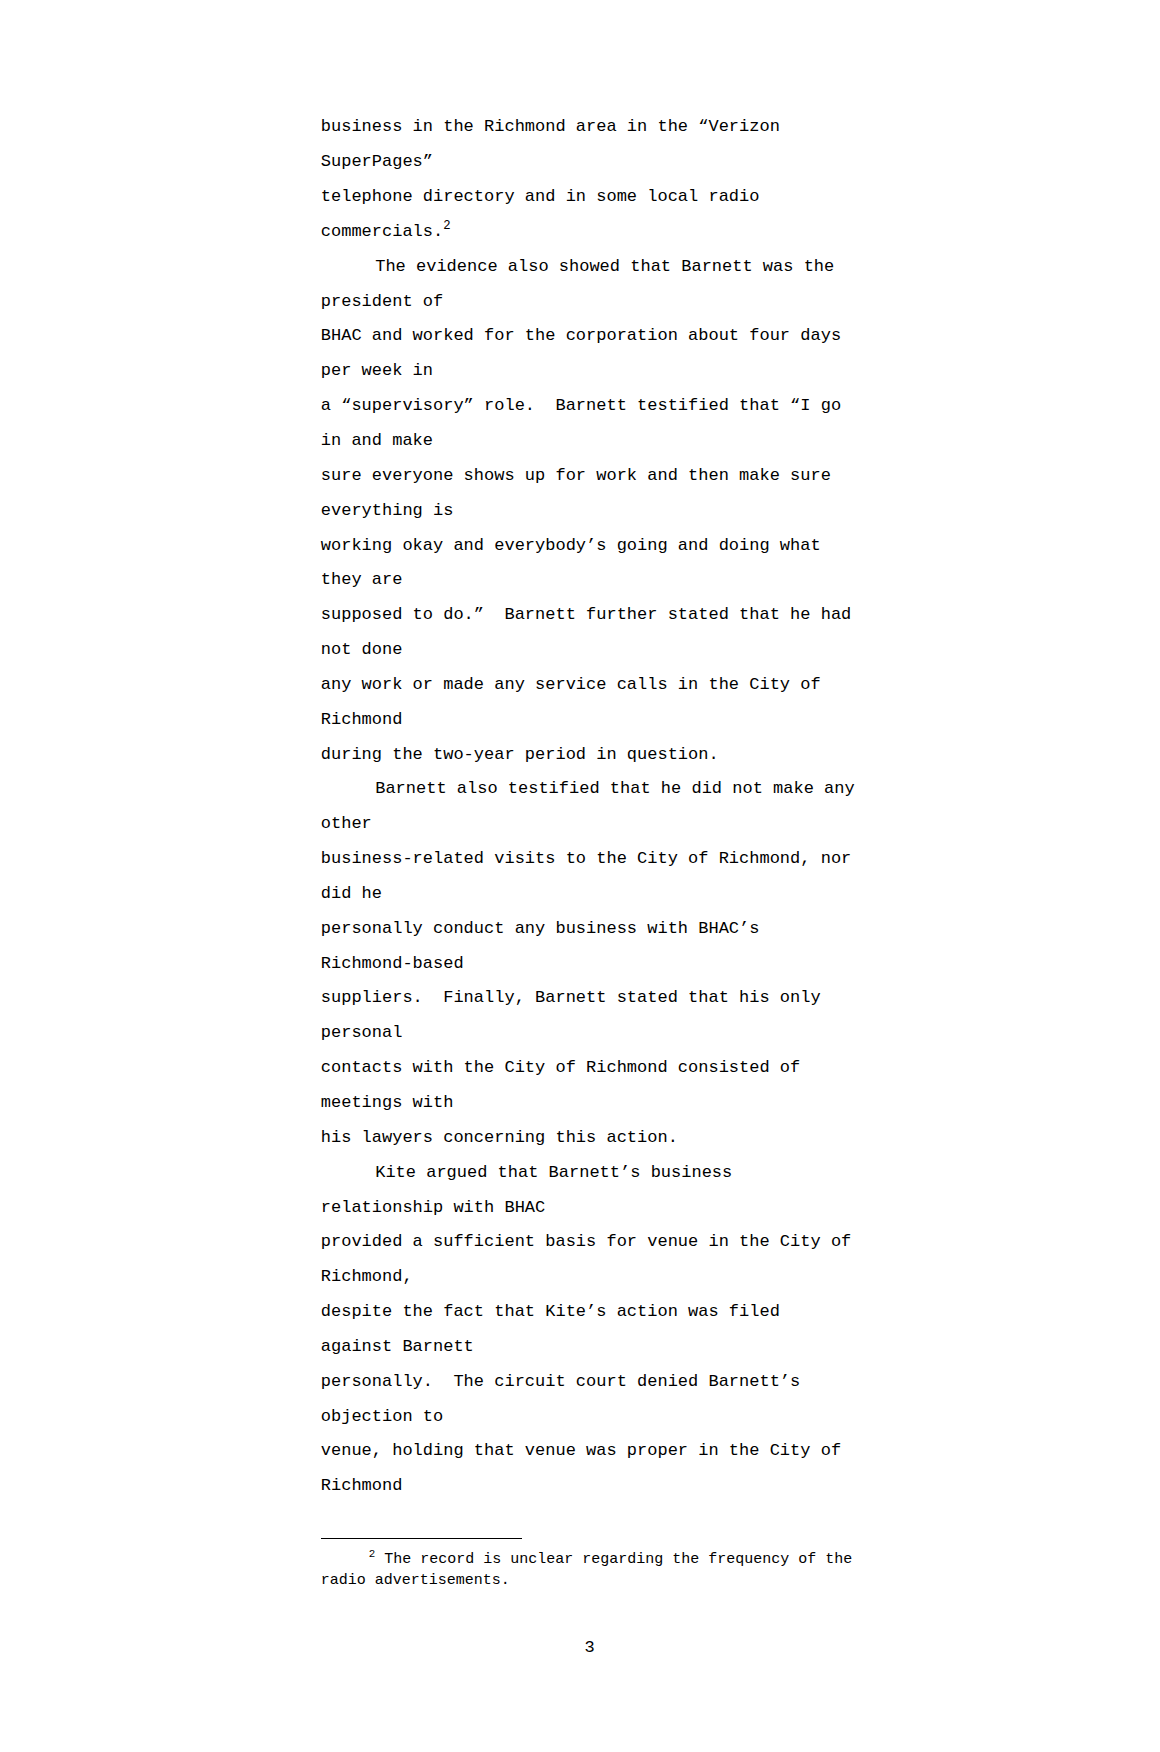business in the Richmond area in the “Verizon SuperPages”
telephone directory and in some local radio commercials.2
The evidence also showed that Barnett was the president of
BHAC and worked for the corporation about four days per week in
a “supervisory” role. Barnett testified that “I go in and make
sure everyone shows up for work and then make sure everything is
working okay and everybody’s going and doing what they are
supposed to do.” Barnett further stated that he had not done
any work or made any service calls in the City of Richmond
during the two-year period in question.
Barnett also testified that he did not make any other
business-related visits to the City of Richmond, nor did he
personally conduct any business with BHAC’s Richmond-based
suppliers. Finally, Barnett stated that his only personal
contacts with the City of Richmond consisted of meetings with
his lawyers concerning this action.
Kite argued that Barnett’s business relationship with BHAC
provided a sufficient basis for venue in the City of Richmond,
despite the fact that Kite’s action was filed against Barnett
personally. The circuit court denied Barnett’s objection to
venue, holding that venue was proper in the City of Richmond
2 The record is unclear regarding the frequency of the radio advertisements.
3